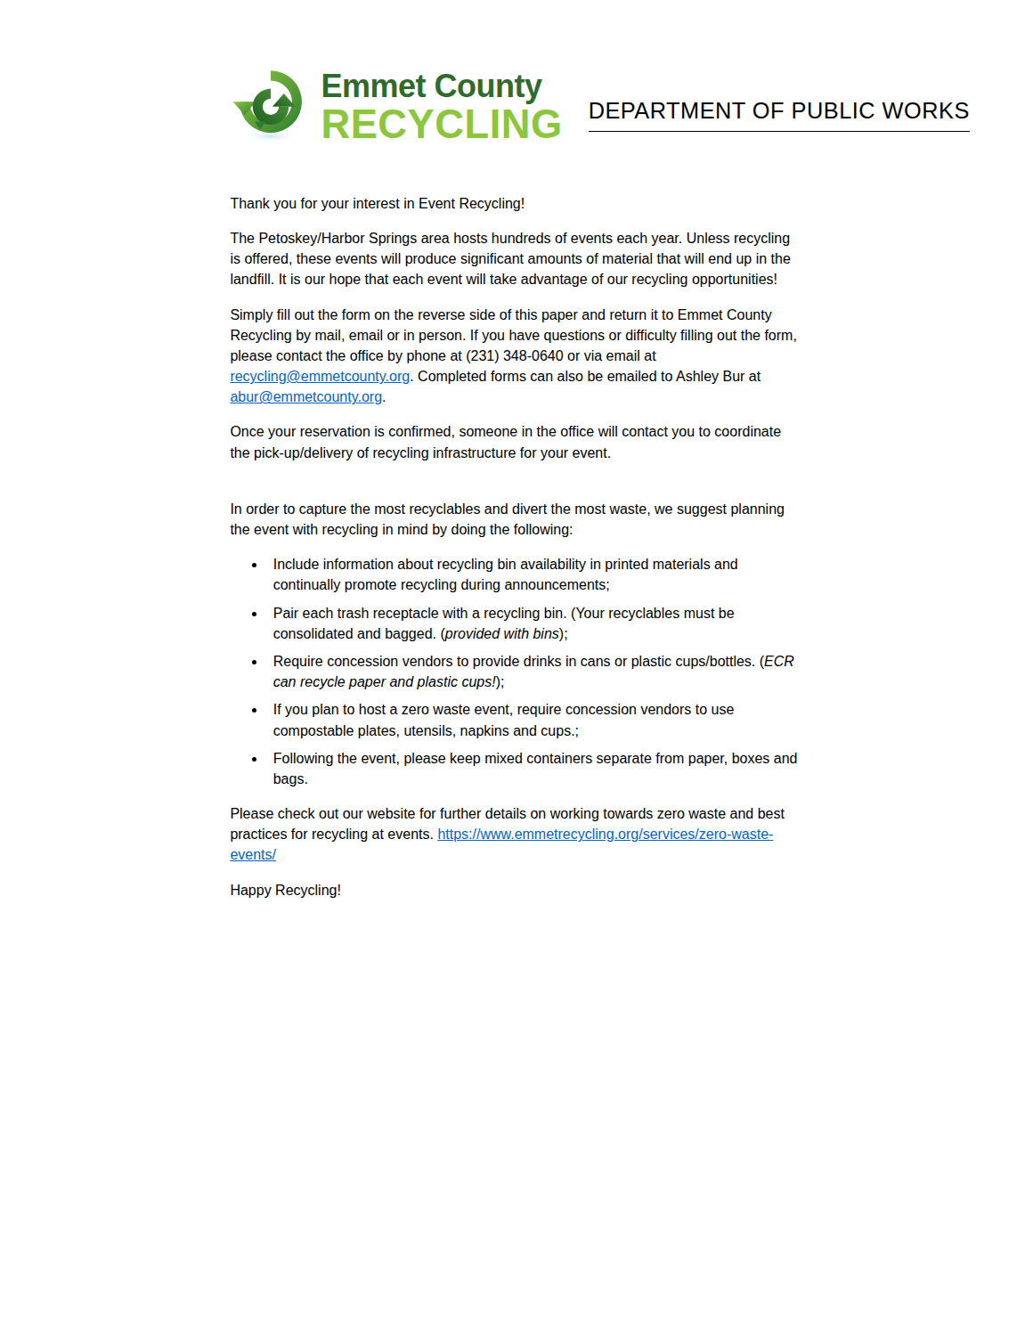Emmet County
RECYCLING
DEPARTMENT OF PUBLIC WORKS
Thank you for your interest in Event Recycling!
The Petoskey/Harbor Springs area hosts hundreds of events each year. Unless recycling is offered, these events will produce significant amounts of material that will end up in the landfill. It is our hope that each event will take advantage of our recycling opportunities!
Simply fill out the form on the reverse side of this paper and return it to Emmet County Recycling by mail, email or in person. If you have questions or difficulty filling out the form, please contact the office by phone at (231) 348-0640 or via email at recycling@emmetcounty.org. Completed forms can also be emailed to Ashley Bur at abur@emmetcounty.org.
Once your reservation is confirmed, someone in the office will contact you to coordinate the pick-up/delivery of recycling infrastructure for your event.
In order to capture the most recyclables and divert the most waste, we suggest planning the event with recycling in mind by doing the following:
Include information about recycling bin availability in printed materials and continually promote recycling during announcements;
Pair each trash receptacle with a recycling bin. (Your recyclables must be consolidated and bagged. (provided with bins);
Require concession vendors to provide drinks in cans or plastic cups/bottles. (ECR can recycle paper and plastic cups!);
If you plan to host a zero waste event, require concession vendors to use compostable plates, utensils, napkins and cups.;
Following the event, please keep mixed containers separate from paper, boxes and bags.
Please check out our website for further details on working towards zero waste and best practices for recycling at events. https://www.emmetrecycling.org/services/zero-waste-events/
Happy Recycling!